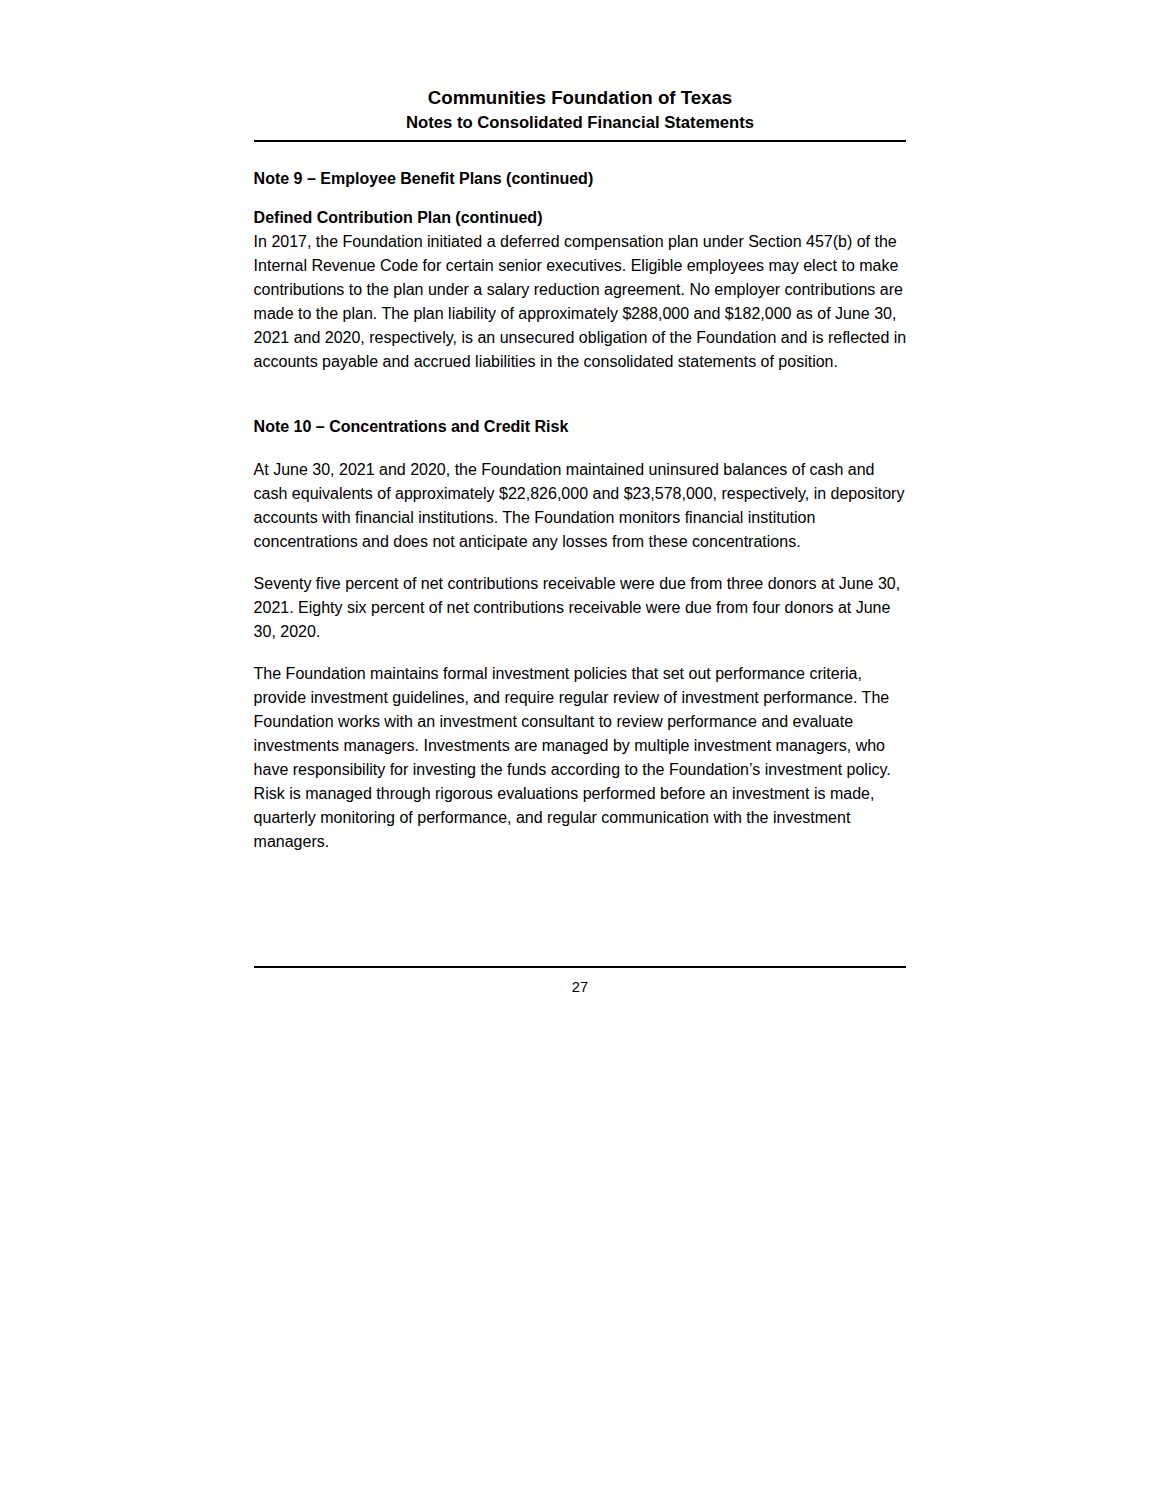Communities Foundation of Texas
Notes to Consolidated Financial Statements
Note 9 – Employee Benefit Plans (continued)
Defined Contribution Plan (continued)
In 2017, the Foundation initiated a deferred compensation plan under Section 457(b) of the Internal Revenue Code for certain senior executives. Eligible employees may elect to make contributions to the plan under a salary reduction agreement. No employer contributions are made to the plan. The plan liability of approximately $288,000 and $182,000 as of June 30, 2021 and 2020, respectively, is an unsecured obligation of the Foundation and is reflected in accounts payable and accrued liabilities in the consolidated statements of position.
Note 10 – Concentrations and Credit Risk
At June 30, 2021 and 2020, the Foundation maintained uninsured balances of cash and cash equivalents of approximately $22,826,000 and $23,578,000, respectively, in depository accounts with financial institutions. The Foundation monitors financial institution concentrations and does not anticipate any losses from these concentrations.
Seventy five percent of net contributions receivable were due from three donors at June 30, 2021. Eighty six percent of net contributions receivable were due from four donors at June 30, 2020.
The Foundation maintains formal investment policies that set out performance criteria, provide investment guidelines, and require regular review of investment performance. The Foundation works with an investment consultant to review performance and evaluate investments managers. Investments are managed by multiple investment managers, who have responsibility for investing the funds according to the Foundation’s investment policy. Risk is managed through rigorous evaluations performed before an investment is made, quarterly monitoring of performance, and regular communication with the investment managers.
27